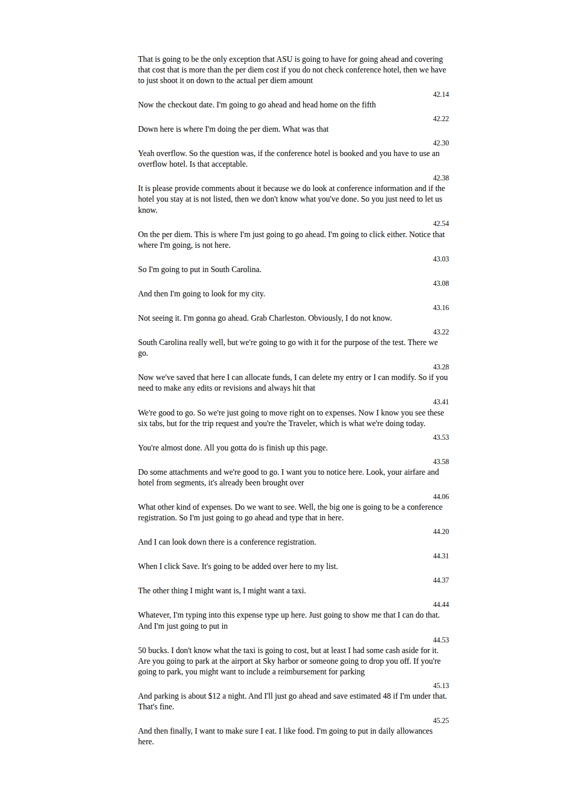That is going to be the only exception that ASU is going to have for going ahead and covering that cost that is more than the per diem cost if you do not check conference hotel, then we have to just shoot it on down to the actual per diem amount
42.14
Now the checkout date. I'm going to go ahead and head home on the fifth
42.22
Down here is where I'm doing the per diem. What was that
42.30
Yeah overflow. So the question was, if the conference hotel is booked and you have to use an overflow hotel. Is that acceptable.
42.38
It is please provide comments about it because we do look at conference information and if the hotel you stay at is not listed, then we don't know what you've done. So you just need to let us know.
42.54
On the per diem. This is where I'm just going to go ahead. I'm going to click either. Notice that where I'm going, is not here.
43.03
So I'm going to put in South Carolina.
43.08
And then I'm going to look for my city.
43.16
Not seeing it. I'm gonna go ahead. Grab Charleston. Obviously, I do not know.
43.22
South Carolina really well, but we're going to go with it for the purpose of the test. There we go.
43.28
Now we've saved that here I can allocate funds, I can delete my entry or I can modify. So if you need to make any edits or revisions and always hit that
43.41
We're good to go. So we're just going to move right on to expenses. Now I know you see these six tabs, but for the trip request and you're the Traveler, which is what we're doing today.
43.53
You're almost done. All you gotta do is finish up this page.
43.58
Do some attachments and we're good to go. I want you to notice here. Look, your airfare and hotel from segments, it's already been brought over
44.06
What other kind of expenses. Do we want to see. Well, the big one is going to be a conference registration. So I'm just going to go ahead and type that in here.
44.20
And I can look down there is a conference registration.
44.31
When I click Save. It's going to be added over here to my list.
44.37
The other thing I might want is, I might want a taxi.
44.44
Whatever, I'm typing into this expense type up here. Just going to show me that I can do that. And I'm just going to put in
44.53
50 bucks. I don't know what the taxi is going to cost, but at least I had some cash aside for it. Are you going to park at the airport at Sky harbor or someone going to drop you off. If you're going to park, you might want to include a reimbursement for parking
45.13
And parking is about $12 a night. And I'll just go ahead and save estimated 48 if I'm under that. That's fine.
45.25
And then finally, I want to make sure I eat. I like food. I'm going to put in daily allowances here.